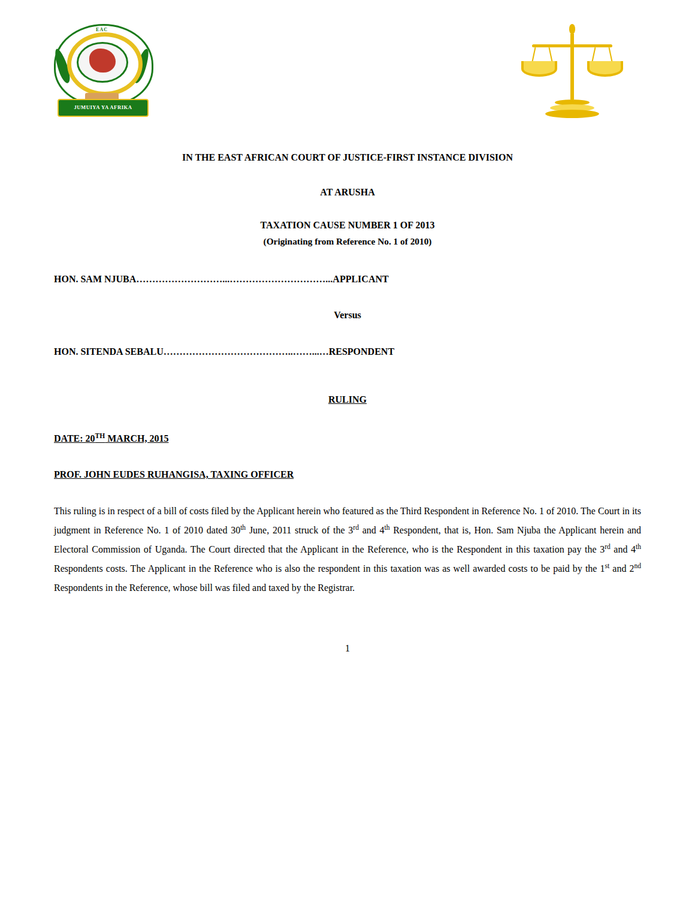EAC
JUMUIYA YA AFRIKA MASHARIKI
IN THE EAST AFRICAN COURT OF JUSTICE-FIRST INSTANCE DIVISION
AT ARUSHA
TAXATION CAUSE NUMBER 1 OF 2013
(Originating from Reference No. 1 of 2010)
HON. SAM NJUBA………………………...…………………………...APPLICANT
Versus
HON. SITENDA SEBALU…………………………………..……...…RESPONDENT
RULING
DATE: 20TH MARCH, 2015
PROF. JOHN EUDES RUHANGISA, TAXING OFFICER
This ruling is in respect of a bill of costs filed by the Applicant herein who featured as the Third Respondent in Reference No. 1 of 2010. The Court in its judgment in Reference No. 1 of 2010 dated 30th June, 2011 struck of the 3rd and 4th Respondent, that is, Hon. Sam Njuba the Applicant herein and Electoral Commission of Uganda. The Court directed that the Applicant in the Reference, who is the Respondent in this taxation pay the 3rd and 4th Respondents costs. The Applicant in the Reference who is also the respondent in this taxation was as well awarded costs to be paid by the 1st and 2nd Respondents in the Reference, whose bill was filed and taxed by the Registrar.
1